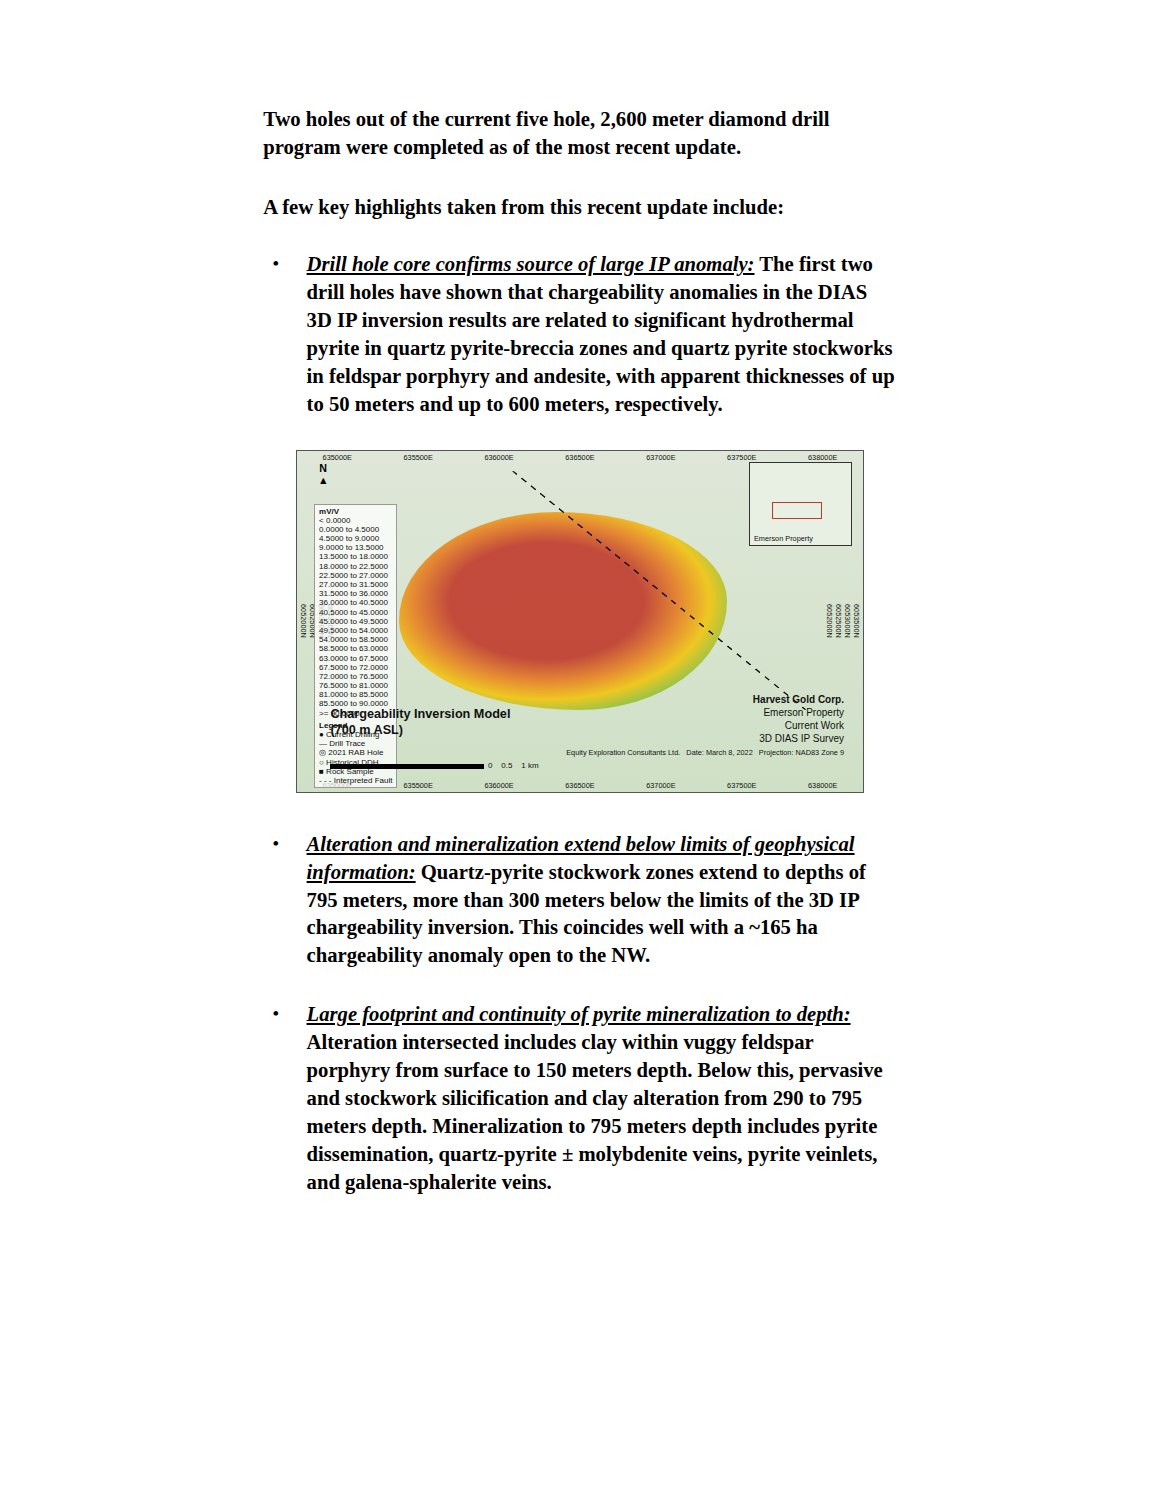Two holes out of the current five hole, 2,600 meter diamond drill program were completed as of the most recent update.
A few key highlights taken from this recent update include:
Drill hole core confirms source of large IP anomaly: The first two drill holes have shown that chargeability anomalies in the DIAS 3D IP inversion results are related to significant hydrothermal pyrite in quartz pyrite-breccia zones and quartz pyrite stockworks in feldspar porphyry and andesite, with apparent thicknesses of up to 50 meters and up to 600 meters, respectively.
635000E 635500E 636000E 636500E 637000E 637500E 638000E
635000E 635500E 636000E 636500E 637000E 637500E 638000E
6053500N 6053000N 6052500N 6052000N
6053500N 6053000N 6052500N 6052000N
N
▲
mV/V
< 0.0000
0.0000 to 4.5000
4.5000 to 9.0000
9.0000 to 13.5000
13.5000 to 18.0000
18.0000 to 22.5000
22.5000 to 27.0000
27.0000 to 31.5000
31.5000 to 36.0000
36.0000 to 40.5000
40.5000 to 45.0000
45.0000 to 49.5000
49.5000 to 54.0000
54.0000 to 58.5000
58.5000 to 63.0000
63.0000 to 67.5000
67.5000 to 72.0000
72.0000 to 76.5000
76.5000 to 81.0000
81.0000 to 85.5000
85.5000 to 90.0000
>= 90.0000
Legend
● Current Drilling
— Drill Trace
◎ 2021 RAB Hole
○ Historical DDH
■ Rock Sample
- - - Interpreted Fault
Chargeability Inversion Model
(700 m ASL)
0 0.5 1 km
Emerson Property
Harvest Gold Corp.
Emerson Property
Current Work
3D DIAS IP Survey
Equity Exploration Consultants Ltd. Date: March 8, 2022 Projection: NAD83 Zone 9
Alteration and mineralization extend below limits of geophysical information: Quartz-pyrite stockwork zones extend to depths of 795 meters, more than 300 meters below the limits of the 3D IP chargeability inversion. This coincides well with a ~165 ha chargeability anomaly open to the NW.
Large footprint and continuity of pyrite mineralization to depth: Alteration intersected includes clay within vuggy feldspar porphyry from surface to 150 meters depth. Below this, pervasive and stockwork silicification and clay alteration from 290 to 795 meters depth. Mineralization to 795 meters depth includes pyrite dissemination, quartz-pyrite ± molybdenite veins, pyrite veinlets, and galena-sphalerite veins.